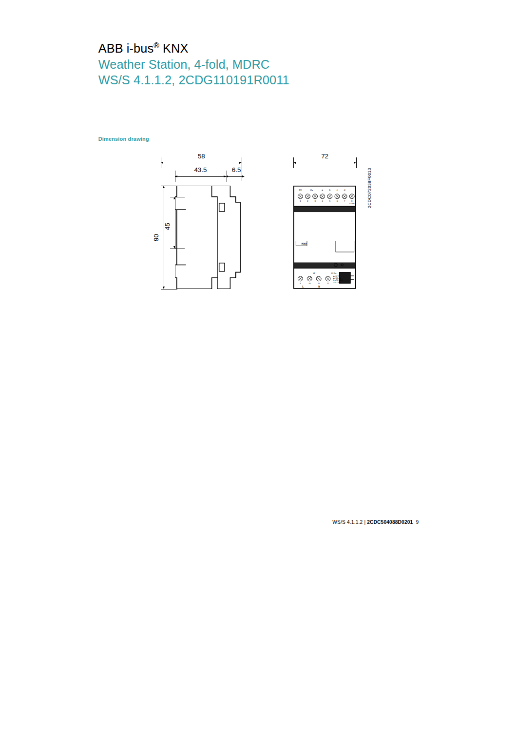ABB i-bus® KNX Weather Station, 4-fold, MDRC WS/S 4.1.1.2, 2CDG110191R0011
Dimension drawing
58
43.5
6.5
90
45
72
0V Uₙ a b c d 1 2 3 4 5 6 7 8 0.8 Nm KNX Uₙ 9 10 11 12 0.8 Nm L N Iₙ = 24 V Iₙ = 300 mA Uₙ = 90...265 V ~110...240 V
2CDC072039F0013
WS/S 4.1.1.2 | 2CDC504088D0201 9